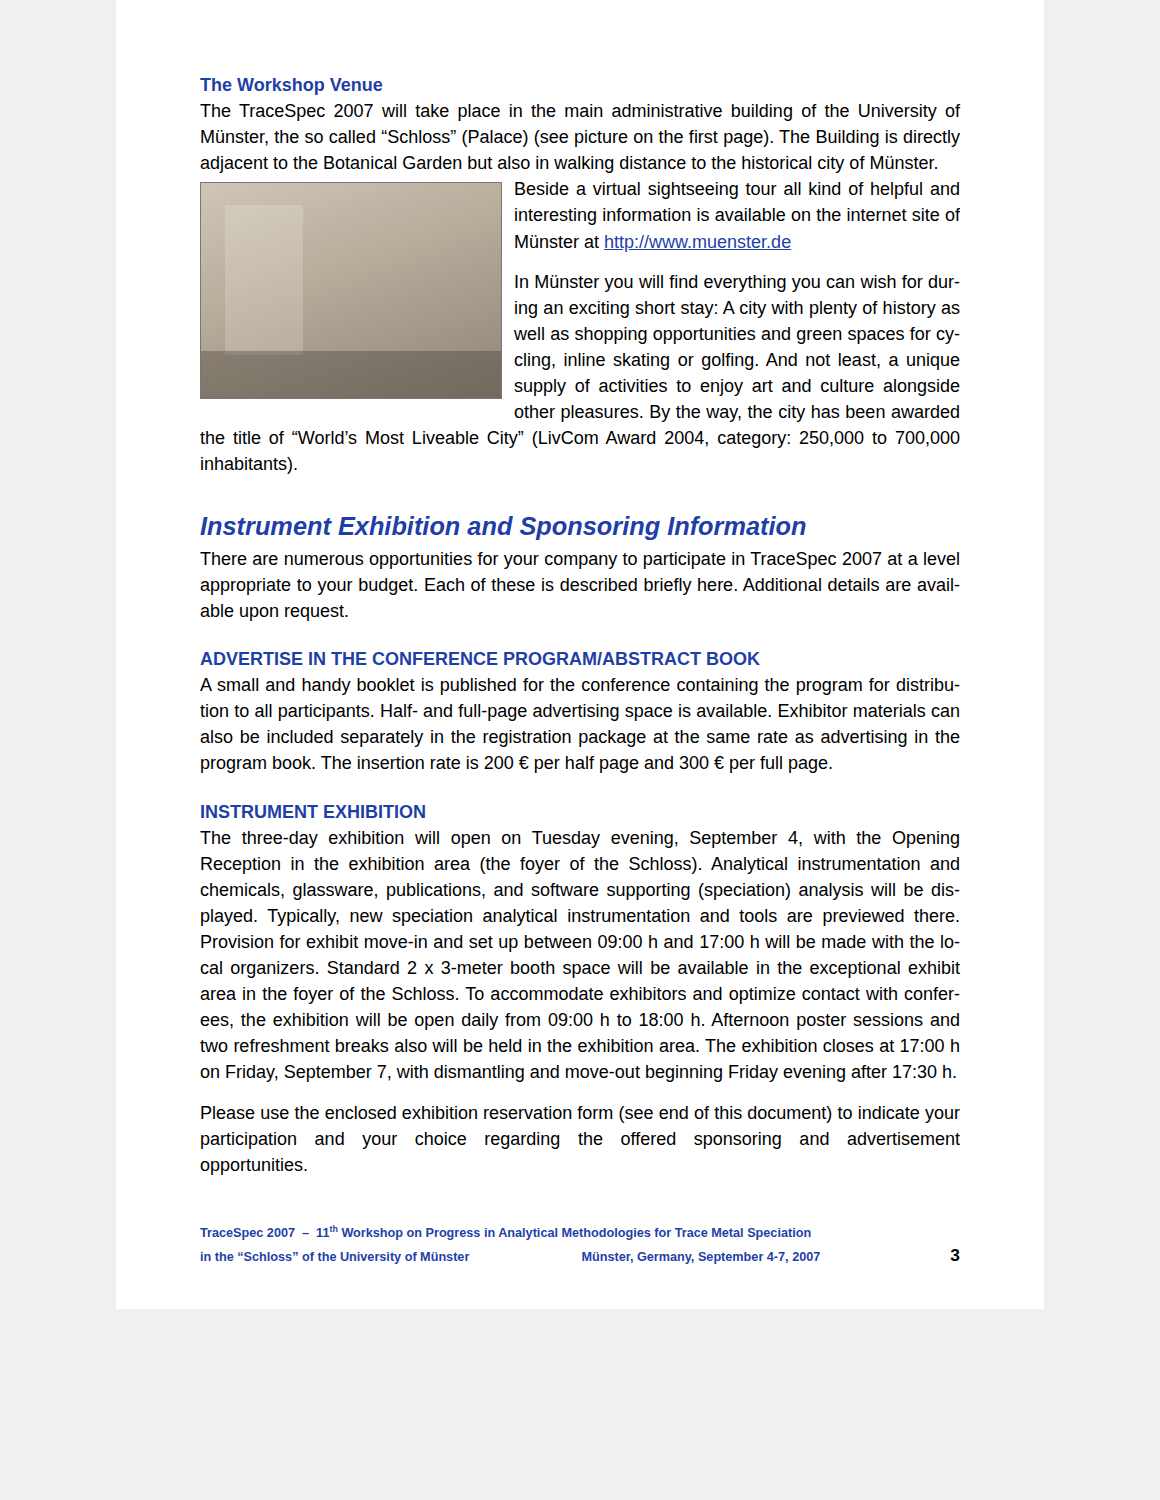The Workshop Venue
The TraceSpec 2007 will take place in the main administrative building of the University of Münster, the so called “Schloss” (Palace) (see picture on the first page). The Building is directly adjacent to the Botanical Garden but also in walking distance to the historical city of Münster.
Beside a virtual sightseeing tour all kind of helpful and interesting information is available on the internet site of Münster at http://www.muenster.de
In Münster you will find everything you can wish for during an exciting short stay: A city with plenty of history as well as shopping opportunities and green spaces for cycling, inline skating or golfing. And not least, a unique supply of activities to enjoy art and culture alongside other pleasures. By the way, the city has been awarded the title of “World’s Most Liveable City” (LivCom Award 2004, category: 250,000 to 700,000 inhabitants).
Instrument Exhibition and Sponsoring Information
There are numerous opportunities for your company to participate in TraceSpec 2007 at a level appropriate to your budget. Each of these is described briefly here. Additional details are available upon request.
Advertise in the Conference Program/Abstract Book
A small and handy booklet is published for the conference containing the program for distribution to all participants. Half- and full-page advertising space is available. Exhibitor materials can also be included separately in the registration package at the same rate as advertising in the program book. The insertion rate is 200 € per half page and 300 € per full page.
Instrument Exhibition
The three-day exhibition will open on Tuesday evening, September 4, with the Opening Reception in the exhibition area (the foyer of the Schloss). Analytical instrumentation and chemicals, glassware, publications, and software supporting (speciation) analysis will be displayed. Typically, new speciation analytical instrumentation and tools are previewed there. Provision for exhibit move-in and set up between 09:00 h and 17:00 h will be made with the local organizers. Standard 2 x 3-meter booth space will be available in the exceptional exhibit area in the foyer of the Schloss. To accommodate exhibitors and optimize contact with conferees, the exhibition will be open daily from 09:00 h to 18:00 h. Afternoon poster sessions and two refreshment breaks also will be held in the exhibition area. The exhibition closes at 17:00 h on Friday, September 7, with dismantling and move-out beginning Friday evening after 17:30 h.
Please use the enclosed exhibition reservation form (see end of this document) to indicate your participation and your choice regarding the offered sponsoring and advertisement opportunities.
TraceSpec 2007 – 11th Workshop on Progress in Analytical Methodologies for Trace Metal Speciation
in the “Schloss” of the University of Münster Münster, Germany, September 4-7, 2007 3